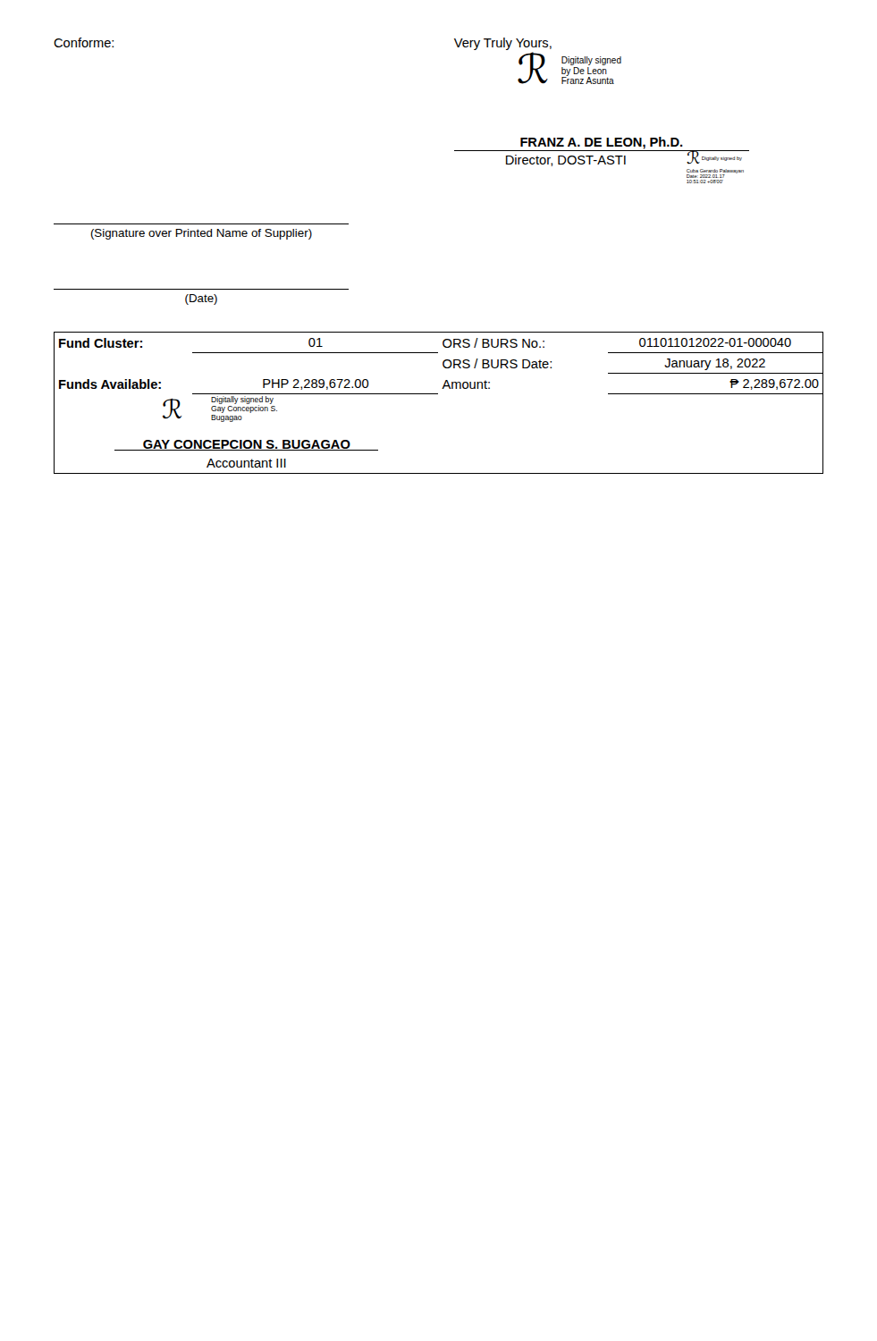Conforme:
Very Truly Yours,
ℛ Digitally signed
by De Leon
Franz Asunta
FRANZ A. DE LEON, Ph.D.
Director, DOST-ASTI ℛDigitally signed by
Cuba Gerardo Palawayan
Date: 2022.01.17
10:51:02 +08'00'
(Signature over Printed Name of Supplier)
(Date)
| Fund Cluster: | 01 | ORS / BURS No.: | 011011012022-01-000040 |
| | | ORS / BURS Date: | January 18, 2022 |
| Funds Available: | PHP 2,289,672.00 | Amount: | ₱ 2,289,672.00 |
| ℛ Digitally signed by Gay Concepcion S. Bugagao GAY CONCEPCION S. BUGAGAO | |
| Accountant III | |